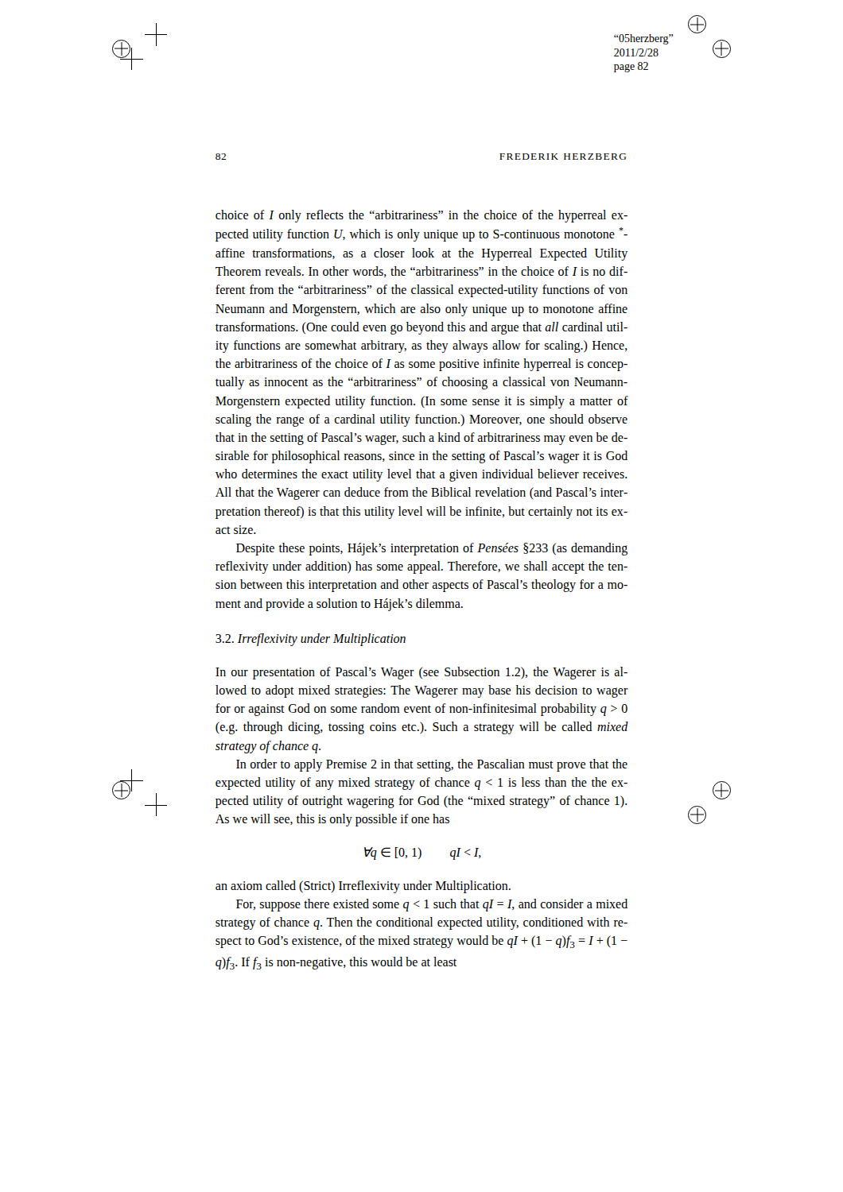“05herzberg”
2011/2/28
page 82
82 FREDERIK HERZBERG
choice of I only reflects the “arbitrariness” in the choice of the hyperreal expected utility function U, which is only unique up to S-continuous monotone *-affine transformations, as a closer look at the Hyperreal Expected Utility Theorem reveals. In other words, the “arbitrariness” in the choice of I is no different from the “arbitrariness” of the classical expected-utility functions of von Neumann and Morgenstern, which are also only unique up to monotone affine transformations. (One could even go beyond this and argue that all cardinal utility functions are somewhat arbitrary, as they always allow for scaling.) Hence, the arbitrariness of the choice of I as some positive infinite hyperreal is conceptually as innocent as the “arbitrariness” of choosing a classical von Neumann-Morgenstern expected utility function. (In some sense it is simply a matter of scaling the range of a cardinal utility function.) Moreover, one should observe that in the setting of Pascal’s wager, such a kind of arbitrariness may even be desirable for philosophical reasons, since in the setting of Pascal’s wager it is God who determines the exact utility level that a given individual believer receives. All that the Wagerer can deduce from the Biblical revelation (and Pascal’s interpretation thereof) is that this utility level will be infinite, but certainly not its exact size.
Despite these points, Hájek’s interpretation of Pensées §233 (as demanding reflexivity under addition) has some appeal. Therefore, we shall accept the tension between this interpretation and other aspects of Pascal’s theology for a moment and provide a solution to Hájek’s dilemma.
3.2. Irreflexivity under Multiplication
In our presentation of Pascal’s Wager (see Subsection 1.2), the Wagerer is allowed to adopt mixed strategies: The Wagerer may base his decision to wager for or against God on some random event of non-infinitesimal probability q > 0 (e.g. through dicing, tossing coins etc.). Such a strategy will be called mixed strategy of chance q.
In order to apply Premise 2 in that setting, the Pascalian must prove that the expected utility of any mixed strategy of chance q < 1 is less than the the expected utility of outright wagering for God (the “mixed strategy” of chance 1). As we will see, this is only possible if one has
∀q ∈ [0, 1) qI < I,
an axiom called (Strict) Irreflexivity under Multiplication.
For, suppose there existed some q < 1 such that qI = I, and consider a mixed strategy of chance q. Then the conditional expected utility, conditioned with respect to God’s existence, of the mixed strategy would be qI + (1 − q)f3 = I + (1 − q)f3. If f3 is non-negative, this would be at least